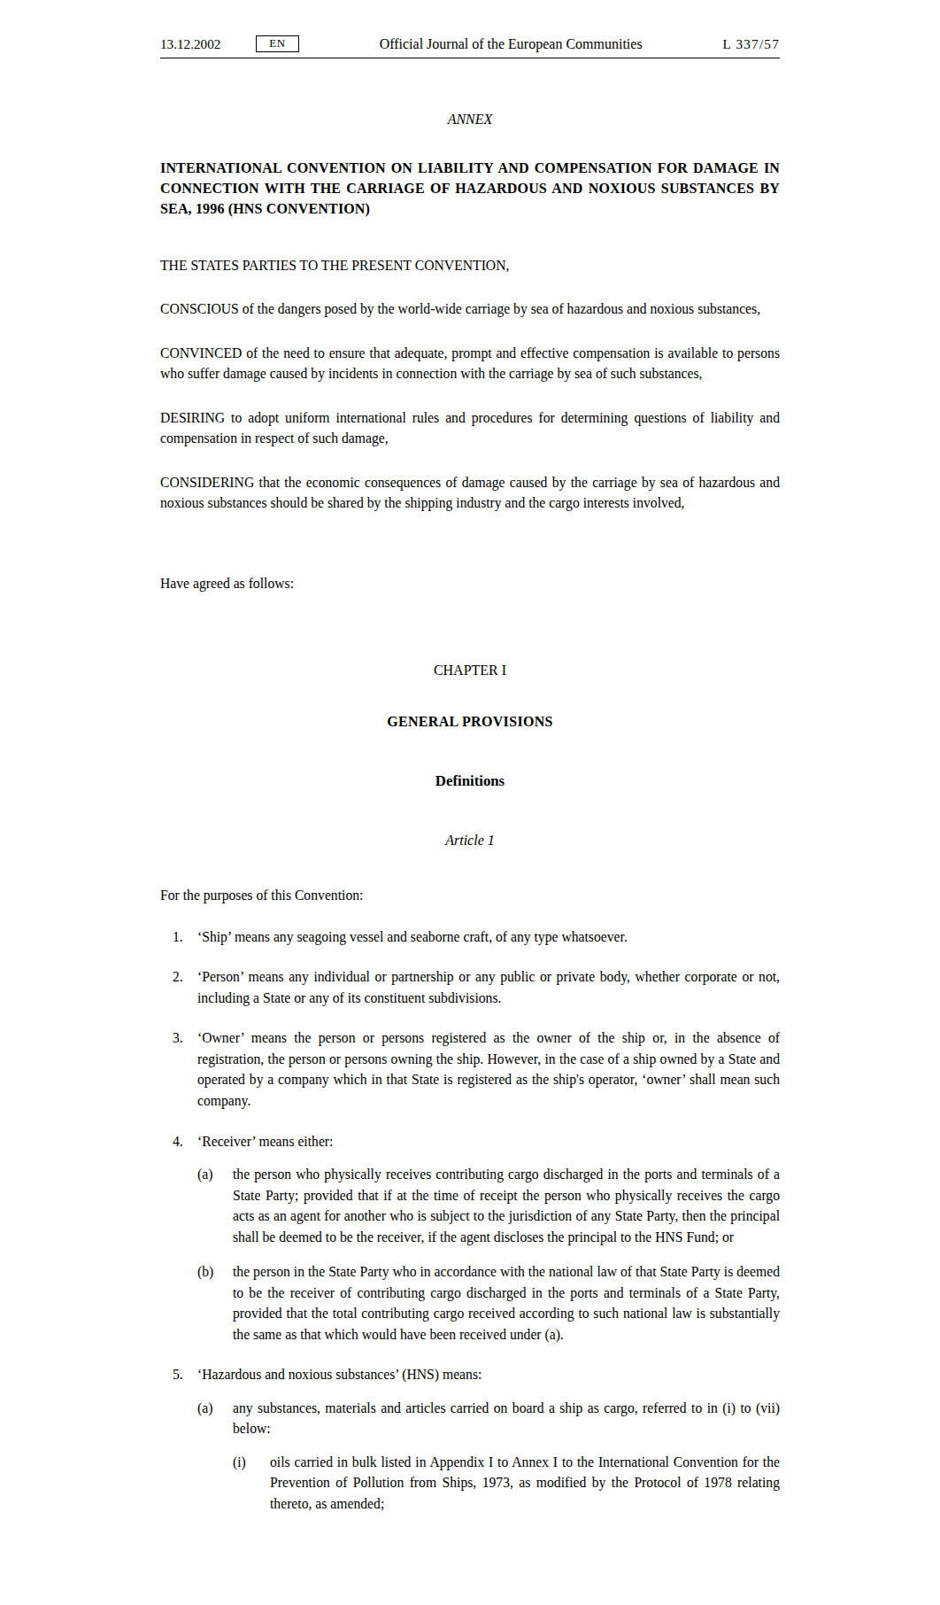13.12.2002 EN Official Journal of the European Communities L 337/57
ANNEX
International Convention on liability and compensation for damage in connection with the carriage of hazardous and noxious substances by sea, 1996 (HNS Convention)
The States Parties to the present Convention,
Conscious of the dangers posed by the world-wide carriage by sea of hazardous and noxious substances,
Convinced of the need to ensure that adequate, prompt and effective compensation is available to persons who suffer damage caused by incidents in connection with the carriage by sea of such substances,
Desiring to adopt uniform international rules and procedures for determining questions of liability and compensation in respect of such damage,
Considering that the economic consequences of damage caused by the carriage by sea of hazardous and noxious substances should be shared by the shipping industry and the cargo interests involved,
Have agreed as follows:
CHAPTER I
General provisions
Definitions
Article 1
For the purposes of this Convention:
‘Ship’ means any seagoing vessel and seaborne craft, of any type whatsoever.
‘Person’ means any individual or partnership or any public or private body, whether corporate or not, including a State or any of its constituent subdivisions.
‘Owner’ means the person or persons registered as the owner of the ship or, in the absence of registration, the person or persons owning the ship. However, in the case of a ship owned by a State and operated by a company which in that State is registered as the ship's operator, ‘owner’ shall mean such company.
‘Receiver’ means either:
the person who physically receives contributing cargo discharged in the ports and terminals of a State Party; provided that if at the time of receipt the person who physically receives the cargo acts as an agent for another who is subject to the jurisdiction of any State Party, then the principal shall be deemed to be the receiver, if the agent discloses the principal to the HNS Fund; or
the person in the State Party who in accordance with the national law of that State Party is deemed to be the receiver of contributing cargo discharged in the ports and terminals of a State Party, provided that the total contributing cargo received according to such national law is substantially the same as that which would have been received under (a).
‘Hazardous and noxious substances’ (HNS) means:
any substances, materials and articles carried on board a ship as cargo, referred to in (i) to (vii) below:
oils carried in bulk listed in Appendix I to Annex I to the International Convention for the Prevention of Pollution from Ships, 1973, as modified by the Protocol of 1978 relating thereto, as amended;